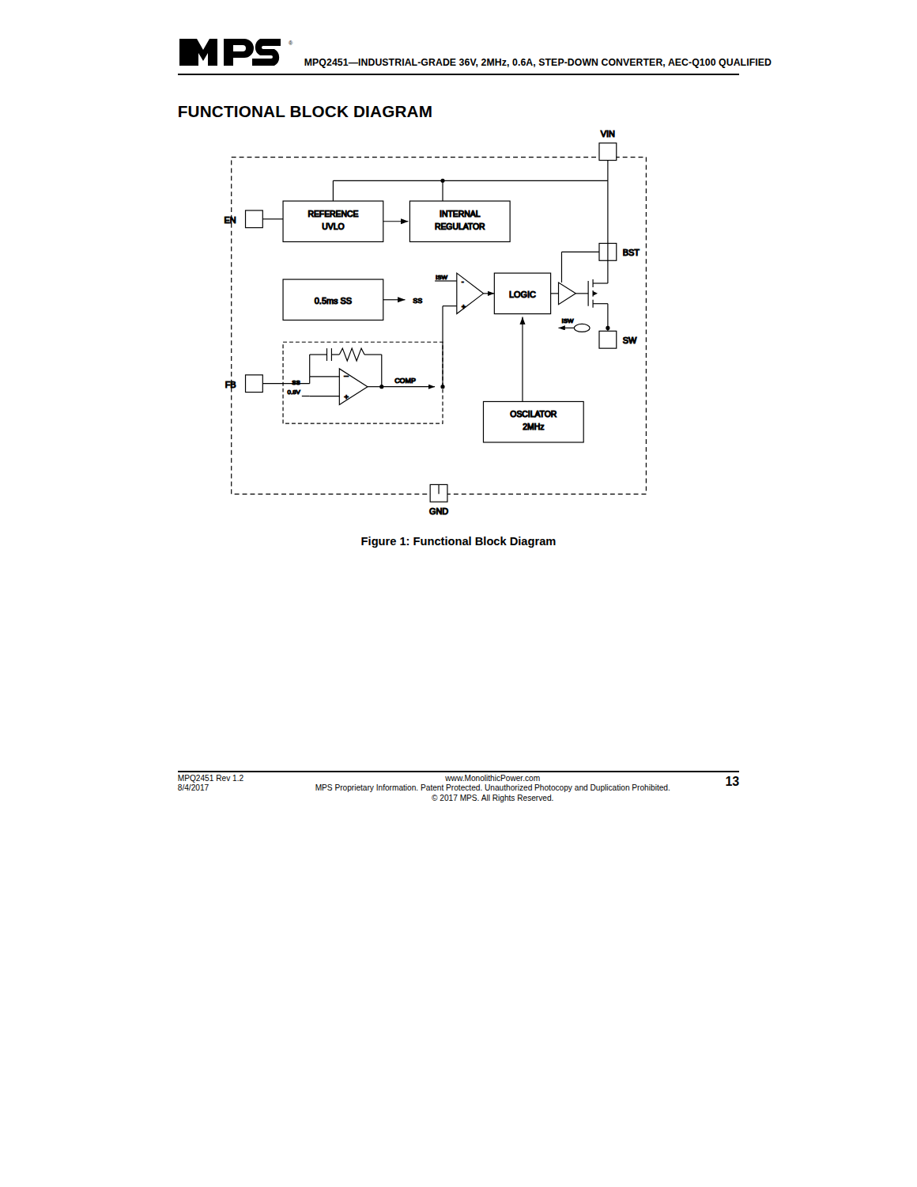®
MPQ2451—INDUSTRIAL-GRADE 36V, 2MHz, 0.6A, STEP-DOWN CONVERTER, AEC-Q100 QUALIFIED
FUNCTIONAL BLOCK DIAGRAM
VIN EN REFERENCE UVLO INTERNAL REGULATOR BST 0.5ms SS SS ISW - + LOGIC ISW SW FB – + SS 0.8V COMP OSCILATOR 2MHz GND
Figure 1: Functional Block Diagram
MPQ2451 Rev 1.2
8/4/2017
www.MonolithicPower.com
MPS Proprietary Information. Patent Protected. Unauthorized Photocopy and Duplication Prohibited.
© 2017 MPS. All Rights Reserved.
13